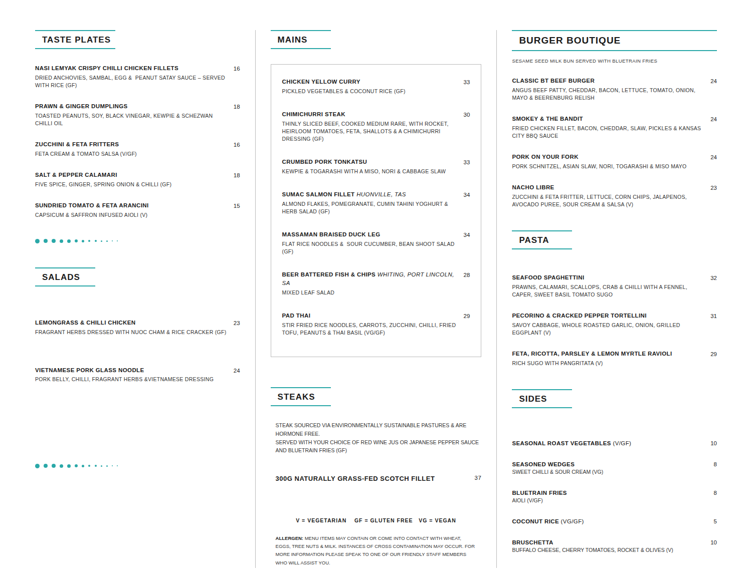TASTE PLATES
NASI LEMYAK CRISPY CHILLI CHICKEN FILLETS
DRIED ANCHOVIES, SAMBAL, EGG & PEANUT SATAY SAUCE – SERVED WITH RICE (GF)
16
PRAWN & GINGER DUMPLINGS
TOASTED PEANUTS, SOY, BLACK VINEGAR, KEWPIE & SCHEZWAN CHILLI OIL
18
ZUCCHINI & FETA FRITTERS
FETA CREAM & TOMATO SALSA (V/GF)
16
SALT & PEPPER CALAMARI
FIVE SPICE, GINGER, SPRING ONION & CHILLI (GF)
18
SUNDRIED TOMATO & FETA ARANCINI
CAPSICUM & SAFFRON INFUSED AIOLI (V)
15
SALADS
LEMONGRASS & CHILLI CHICKEN
FRAGRANT HERBS DRESSED WITH NUOC CHAM & RICE CRACKER (GF)
23
VIETNAMESE PORK GLASS NOODLE
PORK BELLY, CHILLI, FRAGRANT HERBS &VIETNAMESE DRESSING
24
MAINS
CHICKEN YELLOW CURRY
PICKLED VEGETABLES & COCONUT RICE (GF)
33
CHIMICHURRI STEAK
THINLY SLICED BEEF, COOKED MEDIUM RARE, WITH ROCKET, HEIRLOOM TOMATOES, FETA, SHALLOTS & A CHIMICHURRI DRESSING (GF)
30
CRUMBED PORK TONKATSU
KEWPIE & TOGARASHI WITH A MISO, NORI & CABBAGE SLAW
33
SUMAC SALMON FILLET HUONVILLE, TAS
ALMOND FLAKES, POMEGRANATE, CUMIN TAHINI YOGHURT & HERB SALAD (GF)
34
MASSAMAN BRAISED DUCK LEG
FLAT RICE NOODLES & SOUR CUCUMBER, BEAN SHOOT SALAD (GF)
34
BEER BATTERED FISH & CHIPS WHITING, PORT LINCOLN, SA
MIXED LEAF SALAD
28
PAD THAI
STIR FRIED RICE NOODLES, CARROTS, ZUCCHINI, CHILLI, FRIED TOFU, PEANUTS & THAI BASIL (VG/GF)
29
STEAKS
STEAK SOURCED VIA ENVIRONMENTALLY SUSTAINABLE PASTURES & ARE HORMONE FREE.
SERVED WITH YOUR CHOICE OF RED WINE JUS OR JAPANESE PEPPER SAUCE AND BLUETRAIN FRIES (GF)
300G NATURALLY GRASS-FED SCOTCH FILLET
37
V = VEGETARIAN GF = GLUTEN FREE VG = VEGAN
ALLERGEN: MENU ITEMS MAY CONTAIN OR COME INTO CONTACT WITH WHEAT, EGGS, TREE NUTS & MILK. INSTANCES OF CROSS CONTAMINATION MAY OCCUR. FOR MORE INFORMATION PLEASE SPEAK TO ONE OF OUR FRIENDLY STAFF MEMBERS WHO WILL ASSIST YOU.
BURGER BOUTIQUE
SESAME SEED MILK BUN SERVED WITH BLUETRAIN FRIES
CLASSIC BT BEEF BURGER
ANGUS BEEF PATTY, CHEDDAR, BACON, LETTUCE, TOMATO, ONION, MAYO & BEERENBURG RELISH
24
SMOKEY & THE BANDIT
FRIED CHICKEN FILLET, BACON, CHEDDAR, SLAW, PICKLES & KANSAS CITY BBQ SAUCE
24
PORK ON YOUR FORK
PORK SCHNITZEL, ASIAN SLAW, NORI, TOGARASHI & MISO MAYO
24
NACHO LIBRE
ZUCCHINI & FETA FRITTER, LETTUCE, CORN CHIPS, JALAPENOS, AVOCADO PUREE, SOUR CREAM & SALSA (V)
23
PASTA
SEAFOOD SPAGHETTINI
PRAWNS, CALAMARI, SCALLOPS, CRAB & CHILLI WITH A FENNEL, CAPER, SWEET BASIL TOMATO SUGO
32
PECORINO & CRACKED PEPPER TORTELLINI
SAVOY CABBAGE, WHOLE ROASTED GARLIC, ONION, GRILLED EGGPLANT (V)
31
FETA, RICOTTA, PARSLEY & LEMON MYRTLE RAVIOLI
RICH SUGO WITH PANGRITATA (V)
29
SIDES
SEASONAL ROAST VEGETABLES (V/GF)
10
SEASONED WEDGES
SWEET CHILLI & SOUR CREAM (VG)
8
BLUETRAIN FRIES
AIOLI (V/GF)
8
COCONUT RICE (VG/GF)
5
BRUSCHETTA
BUFFALO CHEESE, CHERRY TOMATOES, ROCKET & OLIVES (V)
10